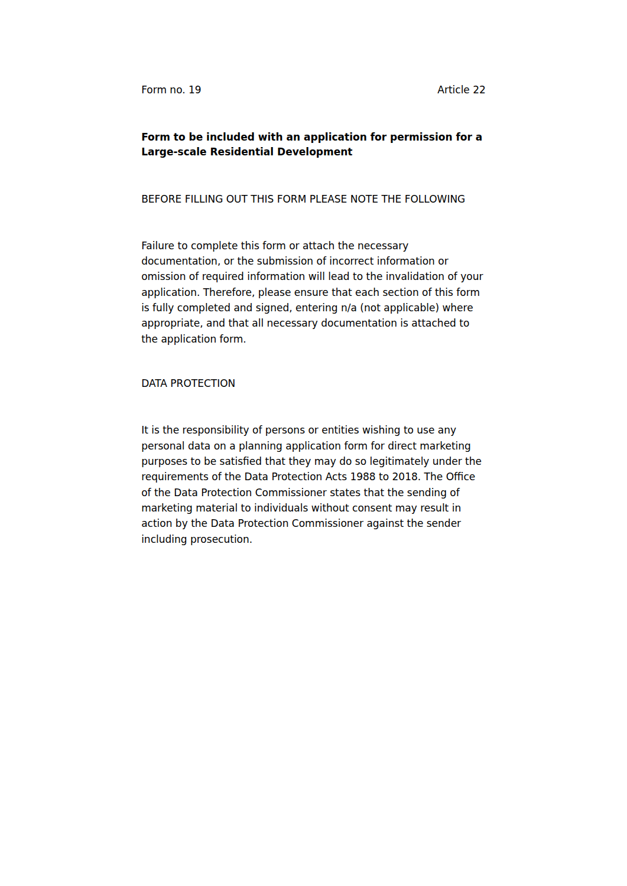Form no. 19 Article 22
Form to be included with an application for permission for a Large-scale Residential Development
BEFORE FILLING OUT THIS FORM PLEASE NOTE THE FOLLOWING
Failure to complete this form or attach the necessary documentation, or the submission of incorrect information or omission of required information will lead to the invalidation of your application. Therefore, please ensure that each section of this form is fully completed and signed, entering n/a (not applicable) where appropriate, and that all necessary documentation is attached to the application form.
DATA PROTECTION
It is the responsibility of persons or entities wishing to use any personal data on a planning application form for direct marketing purposes to be satisfied that they may do so legitimately under the requirements of the Data Protection Acts 1988 to 2018. The Office of the Data Protection Commissioner states that the sending of marketing material to individuals without consent may result in action by the Data Protection Commissioner against the sender including prosecution.